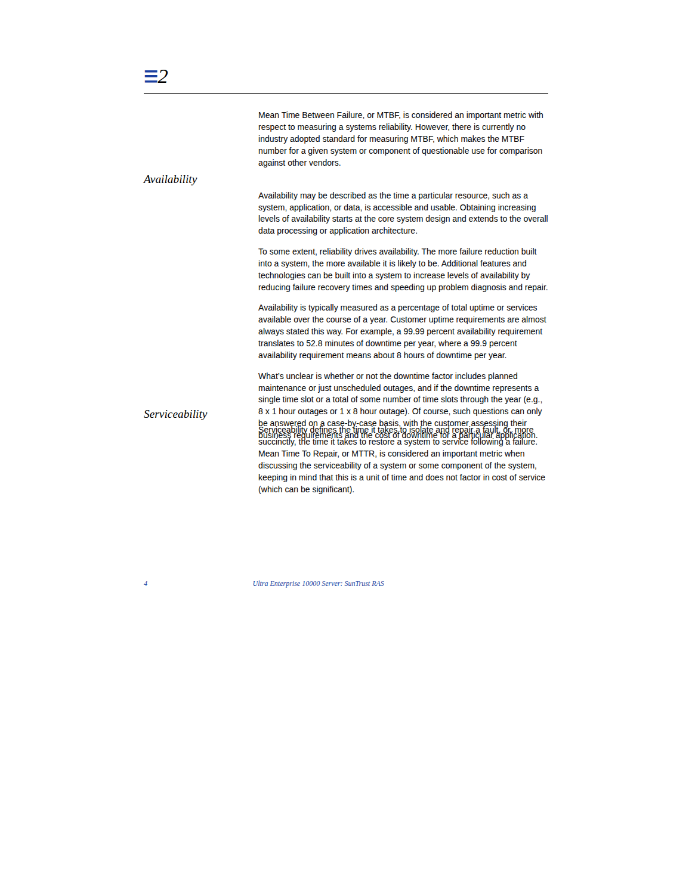☰2
Mean Time Between Failure, or MTBF, is considered an important metric with respect to measuring a systems reliability. However, there is currently no industry adopted standard for measuring MTBF, which makes the MTBF number for a given system or component of questionable use for comparison against other vendors.
Availability
Availability may be described as the time a particular resource, such as a system, application, or data, is accessible and usable. Obtaining increasing levels of availability starts at the core system design and extends to the overall data processing or application architecture.
To some extent, reliability drives availability. The more failure reduction built into a system, the more available it is likely to be. Additional features and technologies can be built into a system to increase levels of availability by reducing failure recovery times and speeding up problem diagnosis and repair.
Availability is typically measured as a percentage of total uptime or services available over the course of a year. Customer uptime requirements are almost always stated this way. For example, a 99.99 percent availability requirement translates to 52.8 minutes of downtime per year, where a 99.9 percent availability requirement means about 8 hours of downtime per year.
What’s unclear is whether or not the downtime factor includes planned maintenance or just unscheduled outages, and if the downtime represents a single time slot or a total of some number of time slots through the year (e.g., 8 x 1 hour outages or 1 x 8 hour outage). Of course, such questions can only be answered on a case-by-case basis, with the customer assessing their business requirements and the cost of downtime for a particular application.
Serviceability
Serviceability defines the time it takes to isolate and repair a fault, or, more succinctly, the time it takes to restore a system to service following a failure. Mean Time To Repair, or MTTR, is considered an important metric when discussing the serviceability of a system or some component of the system, keeping in mind that this is a unit of time and does not factor in cost of service (which can be significant).
4 Ultra Enterprise 10000 Server: SunTrust RAS